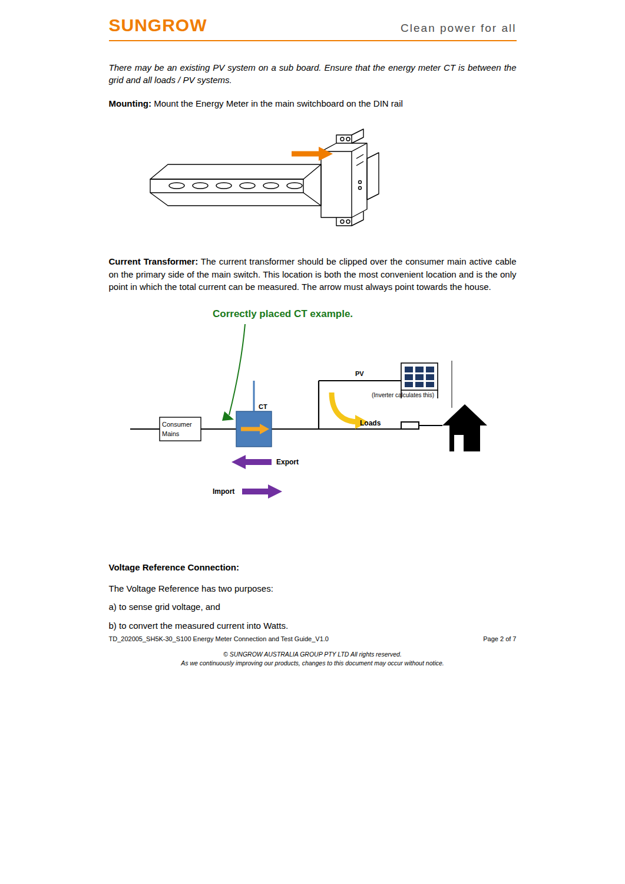SUNGROW
Clean power for all
There may be an existing PV system on a sub board. Ensure that the energy meter CT is between the grid and all loads / PV systems.
Mounting: Mount the Energy Meter in the main switchboard on the DIN rail
Current Transformer: The current transformer should be clipped over the consumer main active cable on the primary side of the main switch. This location is both the most convenient location and is the only point in which the total current can be measured. The arrow must always point towards the house.
Correctly placed CT example. Consumer Mains CT PV (Inverter calculates this) Loads Export Import
Voltage Reference Connection:
The Voltage Reference has two purposes:
a) to sense grid voltage, and
b) to convert the measured current into Watts.
TD_202005_SH5K-30_S100 Energy Meter Connection and Test Guide_V1.0 Page 2 of 7
© SUNGROW AUSTRALIA GROUP PTY LTD All rights reserved.
As we continuously improving our products, changes to this document may occur without notice.